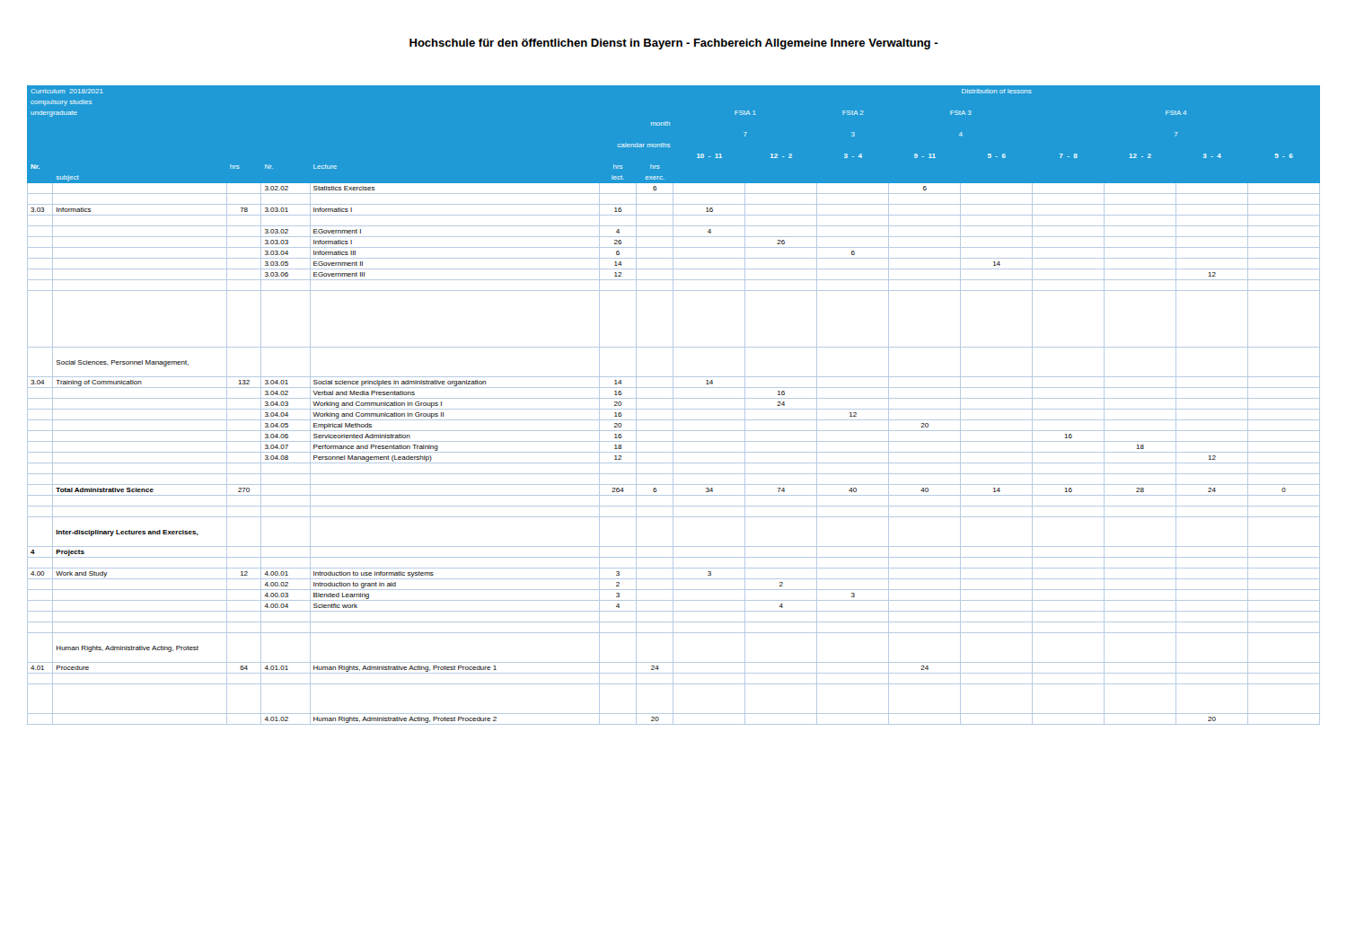Hochschule für den öffentlichen Dienst in Bayern - Fachbereich Allgemeine Innere Verwaltung -
| Curriculum 2018/2021 | Distribution of lessons |
| compulsory studies | |
| undergraduate | FStA 1 | FStA 2 | FStA 3 | FStA 4 |
| | month | |
| | 7 | 3 | 4 | 7 |
| | calendar months | |
| | 10 - 11 | 12 - 2 | 3 - 4 | 9 - 11 | 5 - 6 | 7 - 8 | 12 - 2 | 3 - 4 | 5 - 6 |
| Nr. | | hrs | Nr. | Lecture | hrs | hrs | |
| | subject | | | | lect. | exerc. | |
| | | | 3.02.02 | Statistics Exercises | | 6 | | | | 6 | | | | | |
| 3.03 | Informatics | 78 | 3.03.01 | Informatics I | 16 | | 16 | | | | | | | | |
| | | | 3.03.02 | EGovernment I | 4 | | 4 | | | | | | | | |
| | | | 3.03.03 | Informatics I | 26 | | | 26 | | | | | | | |
| | | | 3.03.04 | Informatics III | 6 | | | | 6 | | | | | | |
| | | | 3.03.05 | EGovernment II | 14 | | | | | | 14 | | | | |
| | | | 3.03.06 | EGovernment III | 12 | | | | | | | | | 12 | |
| | Social Sciences, Personnel Management, | | | | | | | | | | | | | | |
| 3.04 | Training of Communication | 132 | 3.04.01 | Social science principles in administrative organization | 14 | | 14 | | | | | | | | |
| | | | 3.04.02 | Verbal and Media Presentations | 16 | | | 16 | | | | | | | |
| | | | 3.04.03 | Working and Communication in Groups I | 20 | | | 24 | | | | | | | |
| | | | 3.04.04 | Working and Communication in Groups II | 16 | | | | 12 | | | | | | |
| | | | 3.04.05 | Empirical Methods | 20 | | | | | 20 | | | | | |
| | | | 3.04.06 | Serviceoriented Administration | 16 | | | | | | | 16 | | | |
| | | | 3.04.07 | Performance and Presentation Training | 18 | | | | | | | | 18 | | |
| | | | 3.04.08 | Personnel Management (Leadership) | 12 | | | | | | | | | 12 | |
| | Total Administrative Science | 270 | | | 264 | 6 | 34 | 74 | 40 | 40 | 14 | 16 | 28 | 24 | 0 |
| | Inter-disciplinary Lectures and Exercises, | | | | | | | | | | | | | | |
| 4 | Projects | | | | | | | | | | | | | | |
| 4.00 | Work and Study | 12 | 4.00.01 | Introduction to use informatic systems | 3 | | 3 | | | | | | | | |
| | | | 4.00.02 | Introduction to grant in aid | 2 | | | 2 | | | | | | | |
| | | | 4.00.03 | Blended Learning | 3 | | | | 3 | | | | | | |
| | | | 4.00.04 | Scientfic work | 4 | | | 4 | | | | | | | |
| | Human Rights, Administrative Acting, Protest | | | | | | | | | | | | | | |
| 4.01 | Procedure | 64 | 4.01.01 | Human Rights, Administrative Acting, Protest Procedure 1 | | 24 | | | | 24 | | | | | |
| | | | 4.01.02 | Human Rights, Administrative Acting, Protest Procedure 2 | | 20 | | | | | | | | 20 | |